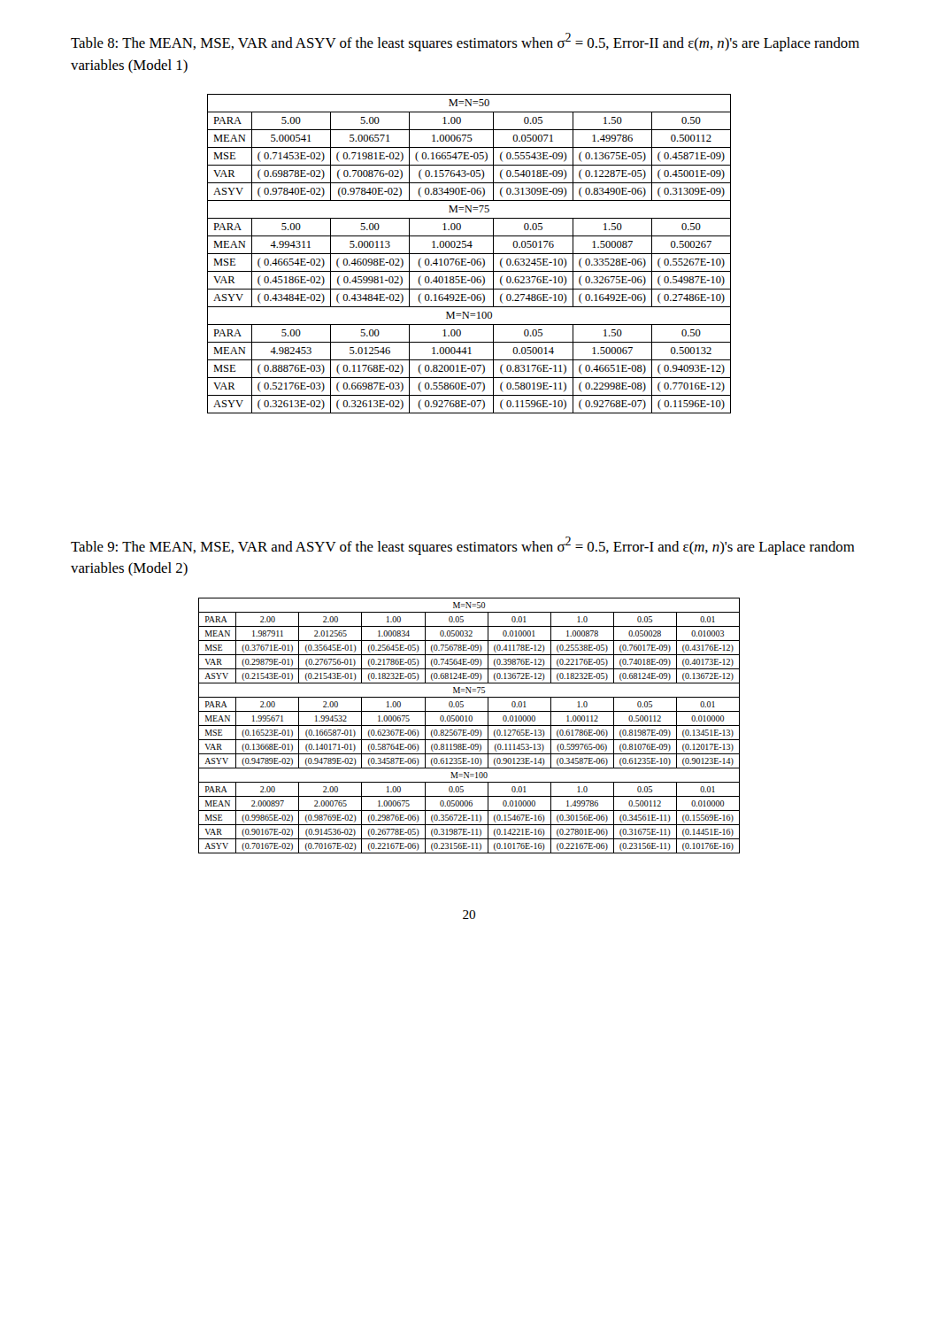Table 8: The MEAN, MSE, VAR and ASYV of the least squares estimators when σ2 = 0.5, Error-II and ε(m, n)'s are Laplace random variables (Model 1)
| M=N=50 |
| PARA | 5.00 | 5.00 | 1.00 | 0.05 | 1.50 | 0.50 |
| MEAN | 5.000541 | 5.006571 | 1.000675 | 0.050071 | 1.499786 | 0.500112 |
| MSE | ( 0.71453E-02) | ( 0.71981E-02) | ( 0.166547E-05) | ( 0.55543E-09) | ( 0.13675E-05) | ( 0.45871E-09) |
| VAR | ( 0.69878E-02) | ( 0.700876-02) | ( 0.157643-05) | ( 0.54018E-09) | ( 0.12287E-05) | ( 0.45001E-09) |
| ASYV | ( 0.97840E-02) | (0.97840E-02) | ( 0.83490E-06) | ( 0.31309E-09) | ( 0.83490E-06) | ( 0.31309E-09) |
| M=N=75 |
| PARA | 5.00 | 5.00 | 1.00 | 0.05 | 1.50 | 0.50 |
| MEAN | 4.994311 | 5.000113 | 1.000254 | 0.050176 | 1.500087 | 0.500267 |
| MSE | ( 0.46654E-02) | ( 0.46098E-02) | ( 0.41076E-06) | ( 0.63245E-10) | ( 0.33528E-06) | ( 0.55267E-10) |
| VAR | ( 0.45186E-02) | ( 0.459981-02) | ( 0.40185E-06) | ( 0.62376E-10) | ( 0.32675E-06) | ( 0.54987E-10) |
| ASYV | ( 0.43484E-02) | ( 0.43484E-02) | ( 0.16492E-06) | ( 0.27486E-10) | ( 0.16492E-06) | ( 0.27486E-10) |
| M=N=100 |
| PARA | 5.00 | 5.00 | 1.00 | 0.05 | 1.50 | 0.50 |
| MEAN | 4.982453 | 5.012546 | 1.000441 | 0.050014 | 1.500067 | 0.500132 |
| MSE | ( 0.88876E-03) | ( 0.11768E-02) | ( 0.82001E-07) | ( 0.83176E-11) | ( 0.46651E-08) | ( 0.94093E-12) |
| VAR | ( 0.52176E-03) | ( 0.66987E-03) | ( 0.55860E-07) | ( 0.58019E-11) | ( 0.22998E-08) | ( 0.77016E-12) |
| ASYV | ( 0.32613E-02) | ( 0.32613E-02) | ( 0.92768E-07) | ( 0.11596E-10) | ( 0.92768E-07) | ( 0.11596E-10) |
Table 9: The MEAN, MSE, VAR and ASYV of the least squares estimators when σ2 = 0.5, Error-I and ε(m, n)'s are Laplace random variables (Model 2)
| M=N=50 |
| PARA | 2.00 | 2.00 | 1.00 | 0.05 | 0.01 | 1.0 | 0.05 | 0.01 |
| MEAN | 1.987911 | 2.012565 | 1.000834 | 0.050032 | 0.010001 | 1.000878 | 0.050028 | 0.010003 |
| MSE | (0.37671E-01) | (0.35645E-01) | (0.25645E-05) | (0.75678E-09) | (0.41178E-12) | (0.25538E-05) | (0.76017E-09) | (0.43176E-12) |
| VAR | (0.29879E-01) | (0.276756-01) | (0.21786E-05) | (0.74564E-09) | (0.39876E-12) | (0.22176E-05) | (0.74018E-09) | (0.40173E-12) |
| ASYV | (0.21543E-01) | (0.21543E-01) | (0.18232E-05) | (0.68124E-09) | (0.13672E-12) | (0.18232E-05) | (0.68124E-09) | (0.13672E-12) |
| M=N=75 |
| PARA | 2.00 | 2.00 | 1.00 | 0.05 | 0.01 | 1.0 | 0.05 | 0.01 |
| MEAN | 1.995671 | 1.994532 | 1.000675 | 0.050010 | 0.010000 | 1.000112 | 0.500112 | 0.010000 |
| MSE | (0.16523E-01) | (0.166587-01) | (0.62367E-06) | (0.82567E-09) | (0.12765E-13) | (0.61786E-06) | (0.81987E-09) | (0.13451E-13) |
| VAR | (0.13668E-01) | (0.140171-01) | (0.58764E-06) | (0.81198E-09) | (0.111453-13) | (0.599765-06) | (0.81076E-09) | (0.12017E-13) |
| ASYV | (0.94789E-02) | (0.94789E-02) | (0.34587E-06) | (0.61235E-10) | (0.90123E-14) | (0.34587E-06) | (0.61235E-10) | (0.90123E-14) |
| M=N=100 |
| PARA | 2.00 | 2.00 | 1.00 | 0.05 | 0.01 | 1.0 | 0.05 | 0.01 |
| MEAN | 2.000897 | 2.000765 | 1.000675 | 0.050006 | 0.010000 | 1.499786 | 0.500112 | 0.010000 |
| MSE | (0.99865E-02) | (0.98769E-02) | (0.29876E-06) | (0.35672E-11) | (0.15467E-16) | (0.30156E-06) | (0.34561E-11) | (0.15569E-16) |
| VAR | (0.90167E-02) | (0.914536-02) | (0.26778E-05) | (0.31987E-11) | (0.14221E-16) | (0.27801E-06) | (0.31675E-11) | (0.14451E-16) |
| ASYV | (0.70167E-02) | (0.70167E-02) | (0.22167E-06) | (0.23156E-11) | (0.10176E-16) | (0.22167E-06) | (0.23156E-11) | (0.10176E-16) |
20